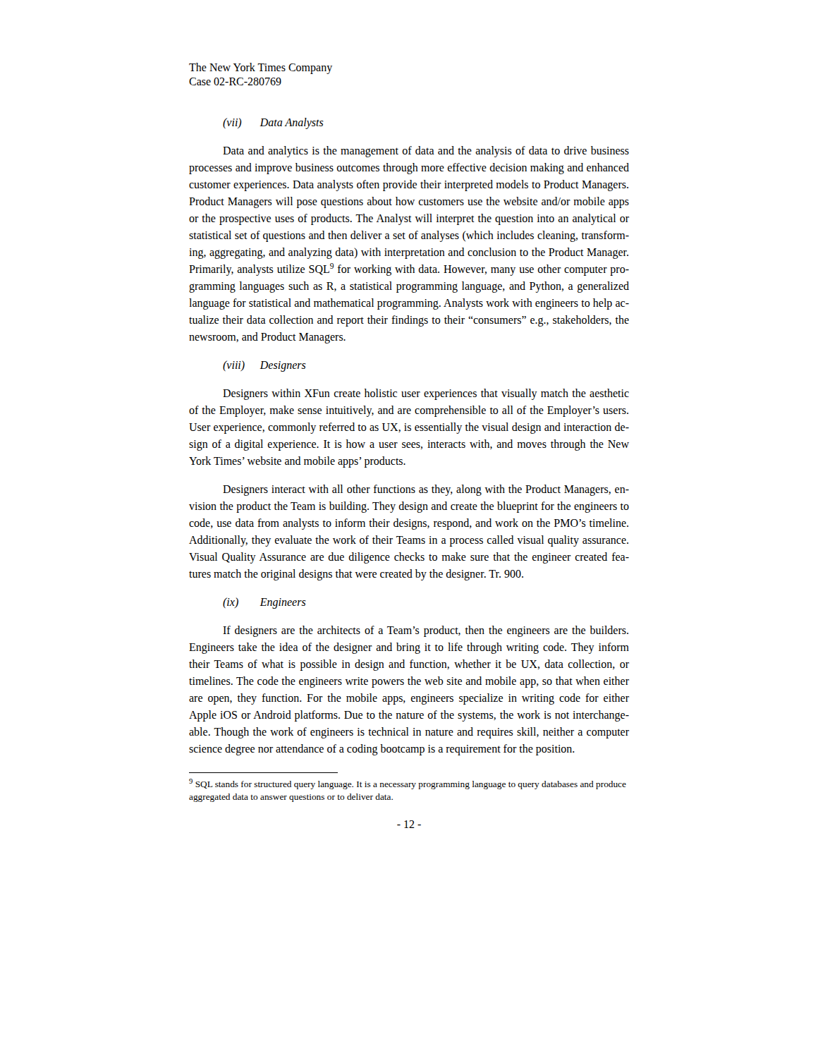The New York Times Company Case 02-RC-280769
(vii) Data Analysts
Data and analytics is the management of data and the analysis of data to drive business processes and improve business outcomes through more effective decision making and enhanced customer experiences. Data analysts often provide their interpreted models to Product Managers. Product Managers will pose questions about how customers use the website and/or mobile apps or the prospective uses of products. The Analyst will interpret the question into an analytical or statistical set of questions and then deliver a set of analyses (which includes cleaning, transforming, aggregating, and analyzing data) with interpretation and conclusion to the Product Manager. Primarily, analysts utilize SQL9 for working with data. However, many use other computer programming languages such as R, a statistical programming language, and Python, a generalized language for statistical and mathematical programming. Analysts work with engineers to help actualize their data collection and report their findings to their “consumers” e.g., stakeholders, the newsroom, and Product Managers.
(viii) Designers
Designers within XFun create holistic user experiences that visually match the aesthetic of the Employer, make sense intuitively, and are comprehensible to all of the Employer’s users. User experience, commonly referred to as UX, is essentially the visual design and interaction design of a digital experience. It is how a user sees, interacts with, and moves through the New York Times’ website and mobile apps’ products.
Designers interact with all other functions as they, along with the Product Managers, envision the product the Team is building. They design and create the blueprint for the engineers to code, use data from analysts to inform their designs, respond, and work on the PMO’s timeline. Additionally, they evaluate the work of their Teams in a process called visual quality assurance. Visual Quality Assurance are due diligence checks to make sure that the engineer created features match the original designs that were created by the designer. Tr. 900.
(ix) Engineers
If designers are the architects of a Team’s product, then the engineers are the builders. Engineers take the idea of the designer and bring it to life through writing code. They inform their Teams of what is possible in design and function, whether it be UX, data collection, or timelines. The code the engineers write powers the web site and mobile app, so that when either are open, they function. For the mobile apps, engineers specialize in writing code for either Apple iOS or Android platforms. Due to the nature of the systems, the work is not interchangeable. Though the work of engineers is technical in nature and requires skill, neither a computer science degree nor attendance of a coding bootcamp is a requirement for the position.
9 SQL stands for structured query language. It is a necessary programming language to query databases and produce aggregated data to answer questions or to deliver data.
- 12 -